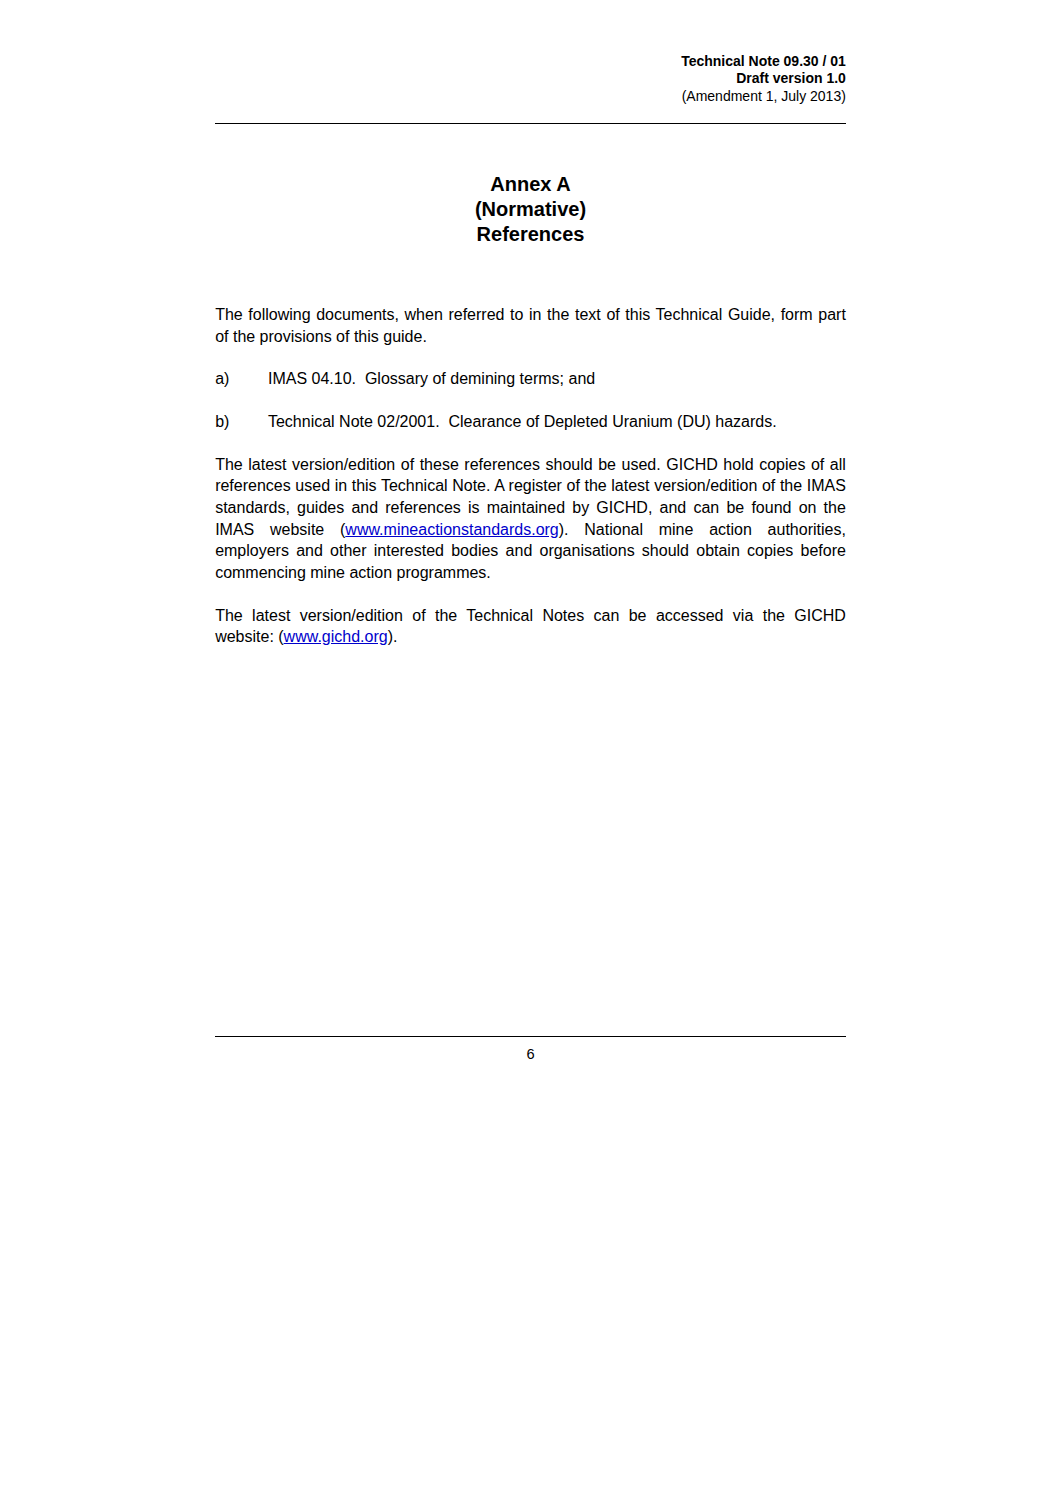Technical Note 09.30 / 01
Draft version 1.0
(Amendment 1, July 2013)
Annex A (Normative) References
The following documents, when referred to in the text of this Technical Guide, form part of the provisions of this guide.
a)
IMAS 04.10. Glossary of demining terms; and
b)
Technical Note 02/2001. Clearance of Depleted Uranium (DU) hazards.
The latest version/edition of these references should be used. GICHD hold copies of all references used in this Technical Note. A register of the latest version/edition of the IMAS standards, guides and references is maintained by GICHD, and can be found on the IMAS website (www.mineactionstandards.org). National mine action authorities, employers and other interested bodies and organisations should obtain copies before commencing mine action programmes.
The latest version/edition of the Technical Notes can be accessed via the GICHD website: (www.gichd.org).
6